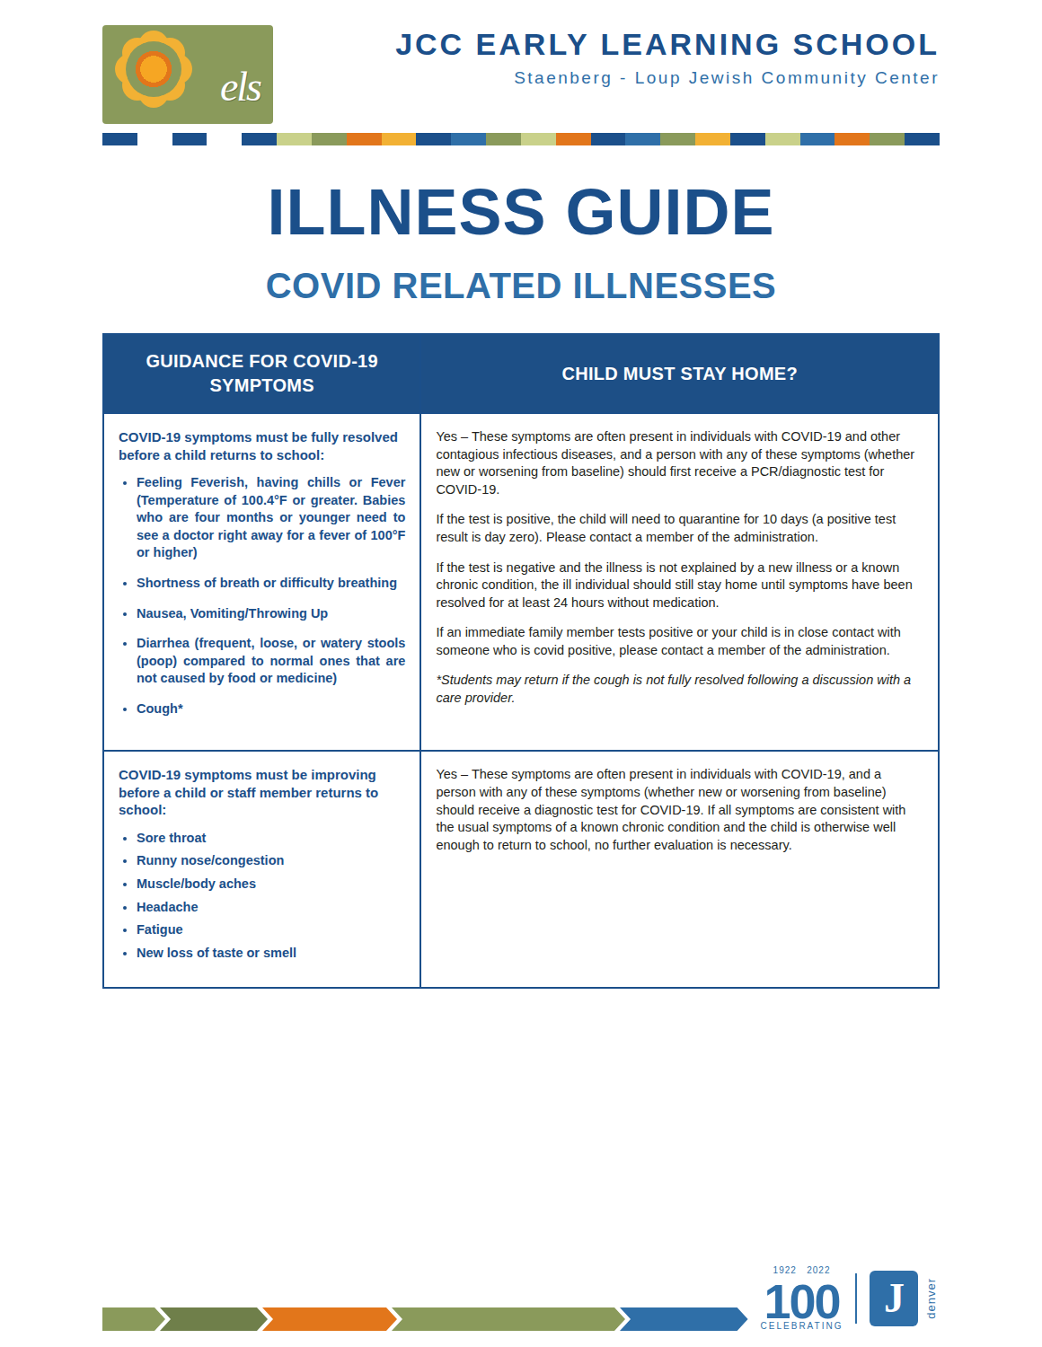els
JCC EARLY LEARNING SCHOOL
Staenberg - Loup Jewish Community Center
ILLNESS GUIDE
COVID RELATED ILLNESSES
| GUIDANCE FOR COVID-19 SYMPTOMS | CHILD MUST STAY HOME? |
| --- | --- |
| COVID-19 symptoms must be fully resolved before a child returns to school: Feeling Feverish, having chills or Fever (Temperature of 100.4°F or greater. Babies who are four months or younger need to see a doctor right away for a fever of 100°F or higher) Shortness of breath or difficulty breathing Nausea, Vomiting/Throwing Up Diarrhea (frequent, loose, or watery stools (poop) compared to normal ones that are not caused by food or medicine) Cough* | Yes – These symptoms are often present in individuals with COVID-19 and other contagious infectious diseases, and a person with any of these symptoms (whether new or worsening from baseline) should first receive a PCR/diagnostic test for COVID-19. If the test is positive, the child will need to quarantine for 10 days (a positive test result is day zero). Please contact a member of the administration. If the test is negative and the illness is not explained by a new illness or a known chronic condition, the ill individual should still stay home until symptoms have been resolved for at least 24 hours without medication. If an immediate family member tests positive or your child is in close contact with someone who is covid positive, please contact a member of the administration. *Students may return if the cough is not fully resolved following a discussion with a care provider. |
| COVID-19 symptoms must be improving before a child or staff member returns to school: Sore throat Runny nose/congestion Muscle/body aches Headache Fatigue New loss of taste or smell | Yes – These symptoms are often present in individuals with COVID-19, and a person with any of these symptoms (whether new or worsening from baseline) should receive a diagnostic test for COVID-19. If all symptoms are consistent with the usual symptoms of a known chronic condition and the child is otherwise well enough to return to school, no further evaluation is necessary. |
1922 2022
100
CELEBRATING
J
denver
P1